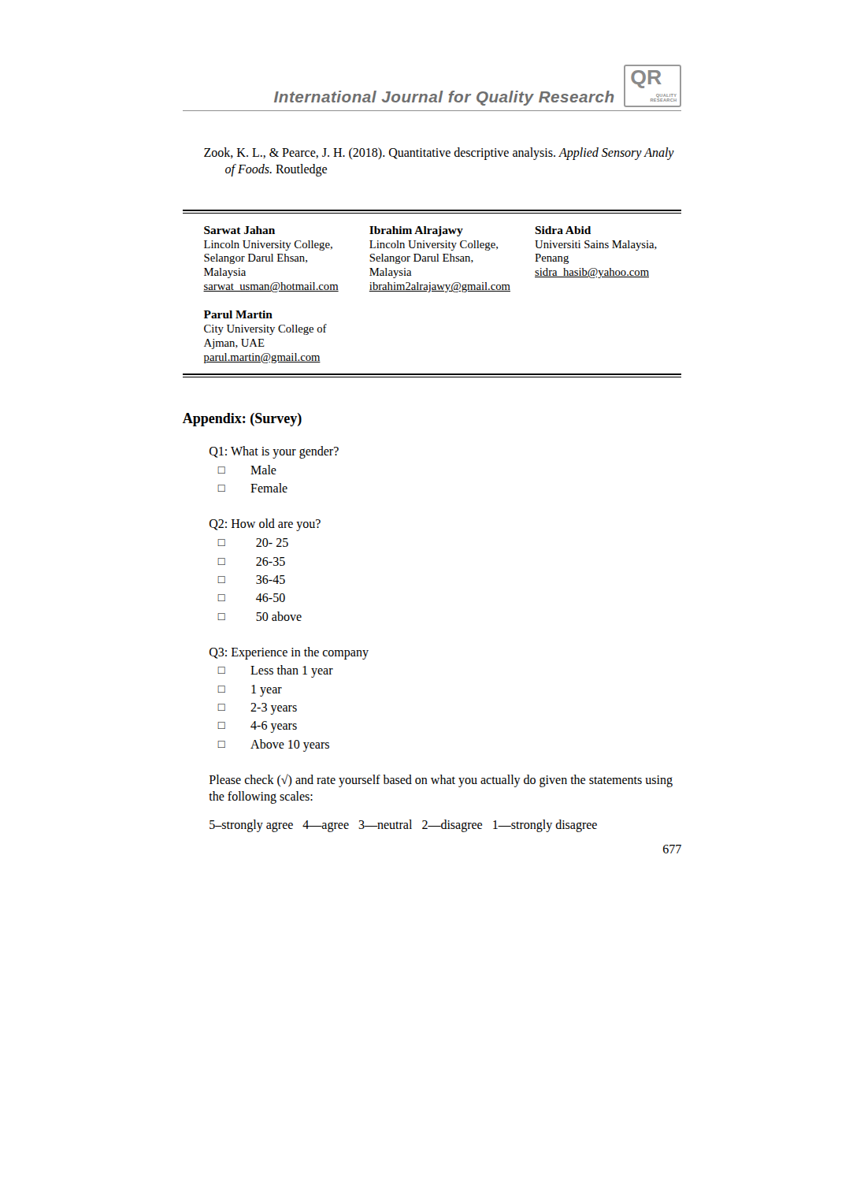International Journal for Quality Research
QR QUALITY
RESEARCH
Zook, K. L., & Pearce, J. H. (2018). Quantitative descriptive analysis. Applied Sensory Analy of Foods. Routledge
Sarwat Jahan
Lincoln University College, Selangor Darul Ehsan, Malaysia
sarwat_usman@hotmail.com
Ibrahim Alrajawy
Lincoln University College, Selangor Darul Ehsan, Malaysia
ibrahim2alrajawy@gmail.com
Sidra Abid
Universiti Sains Malaysia, Penang
sidra_hasib@yahoo.com
Parul Martin
City University College of Ajman, UAE
parul.martin@gmail.com
Appendix: (Survey)
Q1: What is your gender?
Male
Female
Q2: How old are you?
20- 25
26-35
36-45
46-50
50 above
Q3: Experience in the company
Less than 1 year
1 year
2-3 years
4-6 years
Above 10 years
Please check (√) and rate yourself based on what you actually do given the statements using the following scales:
5–strongly agree 4—agree 3—neutral 2—disagree 1—strongly disagree
677